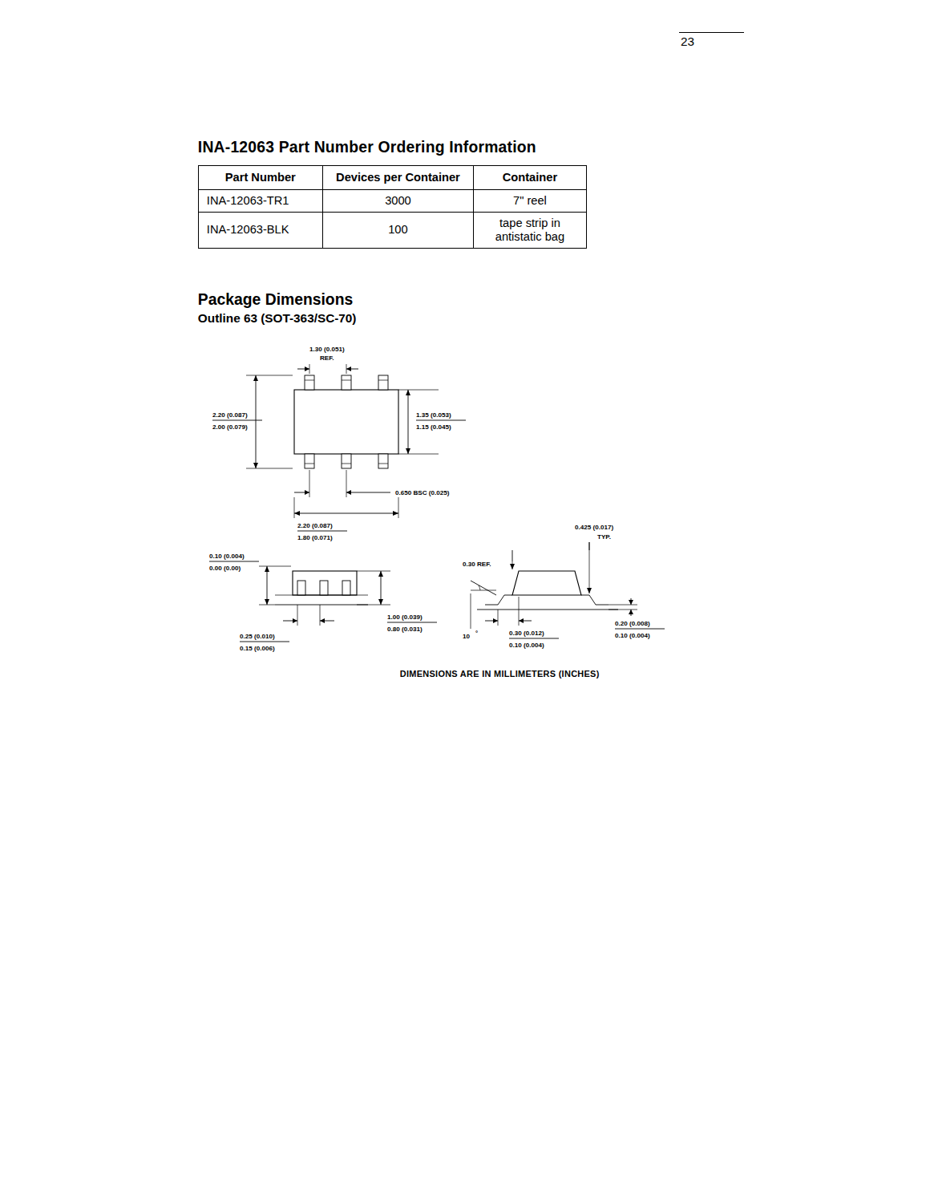23
INA-12063 Part Number Ordering Information
| Part Number | Devices per Container | Container |
| --- | --- | --- |
| INA-12063-TR1 | 3000 | 7" reel |
| INA-12063-BLK | 100 | tape strip in antistatic bag |
Package Dimensions
Outline 63 (SOT-363/SC-70)
1.30 (0.051) REF. 2.20 (0.087) 2.00 (0.079) 1.35 (0.053) 1.15 (0.045) 0.650 BSC (0.025) 2.20 (0.087) 1.80 (0.071) 0.10 (0.004) 0.00 (0.00) 1.00 (0.039) 0.80 (0.031) 0.25 (0.010) 0.15 (0.006) 0.30 REF. 0.425 (0.017) TYP. 0.20 (0.008) 0.10 (0.004) 10 ° 0.30 (0.012) 0.10 (0.004)
DIMENSIONS ARE IN MILLIMETERS (INCHES)